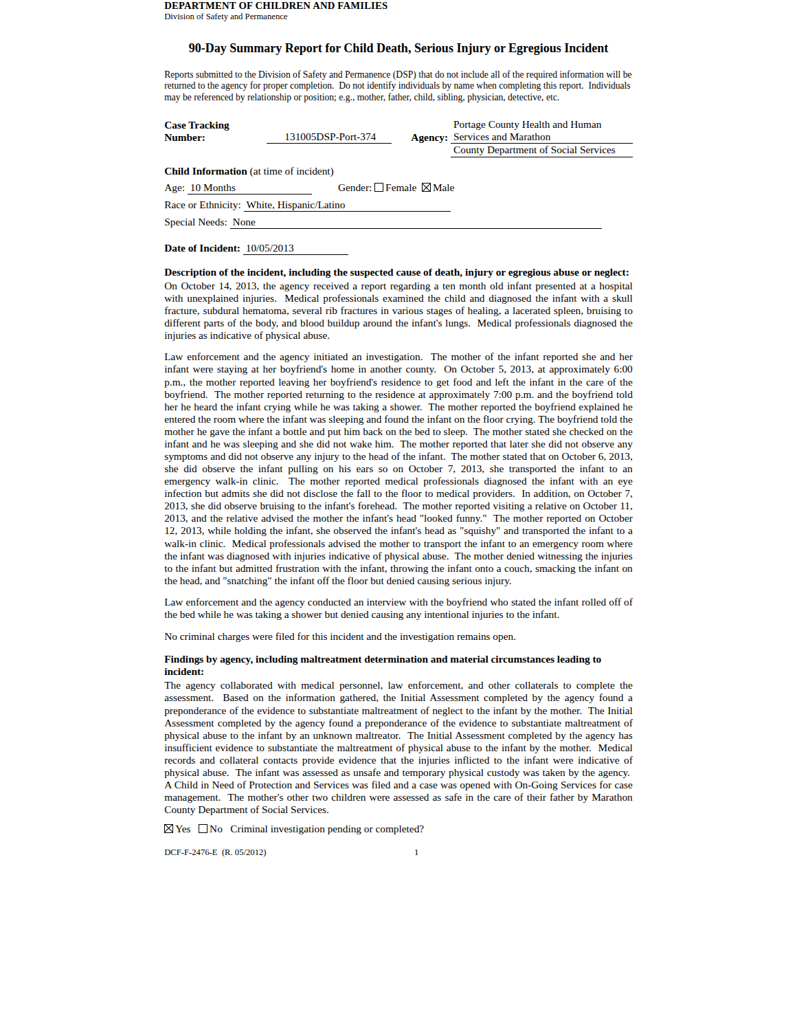DEPARTMENT OF CHILDREN AND FAMILIES
Division of Safety and Permanence
90-Day Summary Report for Child Death, Serious Injury or Egregious Incident
Reports submitted to the Division of Safety and Permanence (DSP) that do not include all of the required information will be returned to the agency for proper completion. Do not identify individuals by name when completing this report. Individuals may be referenced by relationship or position; e.g., mother, father, child, sibling, physician, detective, etc.
| Case Tracking Number: | 131005DSP-Port-374 | Agency: | Portage County Health and Human Services and Marathon |
| | County Department of Social Services |
Child Information (at time of incident)
Age: 10 Months Gender: Female Male
Race or Ethnicity: White, Hispanic/Latino
Special Needs: None
Date of Incident: 10/05/2013
Description of the incident, including the suspected cause of death, injury or egregious abuse or neglect:
On October 14, 2013, the agency received a report regarding a ten month old infant presented at a hospital with unexplained injuries. Medical professionals examined the child and diagnosed the infant with a skull fracture, subdural hematoma, several rib fractures in various stages of healing, a lacerated spleen, bruising to different parts of the body, and blood buildup around the infant's lungs. Medical professionals diagnosed the injuries as indicative of physical abuse.
Law enforcement and the agency initiated an investigation. The mother of the infant reported she and her infant were staying at her boyfriend's home in another county. On October 5, 2013, at approximately 6:00 p.m., the mother reported leaving her boyfriend's residence to get food and left the infant in the care of the boyfriend. The mother reported returning to the residence at approximately 7:00 p.m. and the boyfriend told her he heard the infant crying while he was taking a shower. The mother reported the boyfriend explained he entered the room where the infant was sleeping and found the infant on the floor crying. The boyfriend told the mother he gave the infant a bottle and put him back on the bed to sleep. The mother stated she checked on the infant and he was sleeping and she did not wake him. The mother reported that later she did not observe any symptoms and did not observe any injury to the head of the infant. The mother stated that on October 6, 2013, she did observe the infant pulling on his ears so on October 7, 2013, she transported the infant to an emergency walk-in clinic. The mother reported medical professionals diagnosed the infant with an eye infection but admits she did not disclose the fall to the floor to medical providers. In addition, on October 7, 2013, she did observe bruising to the infant's forehead. The mother reported visiting a relative on October 11, 2013, and the relative advised the mother the infant's head "looked funny." The mother reported on October 12, 2013, while holding the infant, she observed the infant's head as "squishy" and transported the infant to a walk-in clinic. Medical professionals advised the mother to transport the infant to an emergency room where the infant was diagnosed with injuries indicative of physical abuse. The mother denied witnessing the injuries to the infant but admitted frustration with the infant, throwing the infant onto a couch, smacking the infant on the head, and "snatching" the infant off the floor but denied causing serious injury.
Law enforcement and the agency conducted an interview with the boyfriend who stated the infant rolled off of the bed while he was taking a shower but denied causing any intentional injuries to the infant.
No criminal charges were filed for this incident and the investigation remains open.
Findings by agency, including maltreatment determination and material circumstances leading to incident:
The agency collaborated with medical personnel, law enforcement, and other collaterals to complete the assessment. Based on the information gathered, the Initial Assessment completed by the agency found a preponderance of the evidence to substantiate maltreatment of neglect to the infant by the mother. The Initial Assessment completed by the agency found a preponderance of the evidence to substantiate maltreatment of physical abuse to the infant by an unknown maltreator. The Initial Assessment completed by the agency has insufficient evidence to substantiate the maltreatment of physical abuse to the infant by the mother. Medical records and collateral contacts provide evidence that the injuries inflicted to the infant were indicative of physical abuse. The infant was assessed as unsafe and temporary physical custody was taken by the agency. A Child in Need of Protection and Services was filed and a case was opened with On-Going Services for case management. The mother's other two children were assessed as safe in the care of their father by Marathon County Department of Social Services.
Yes No Criminal investigation pending or completed?
DCF-F-2476-E (R. 05/2012) 1